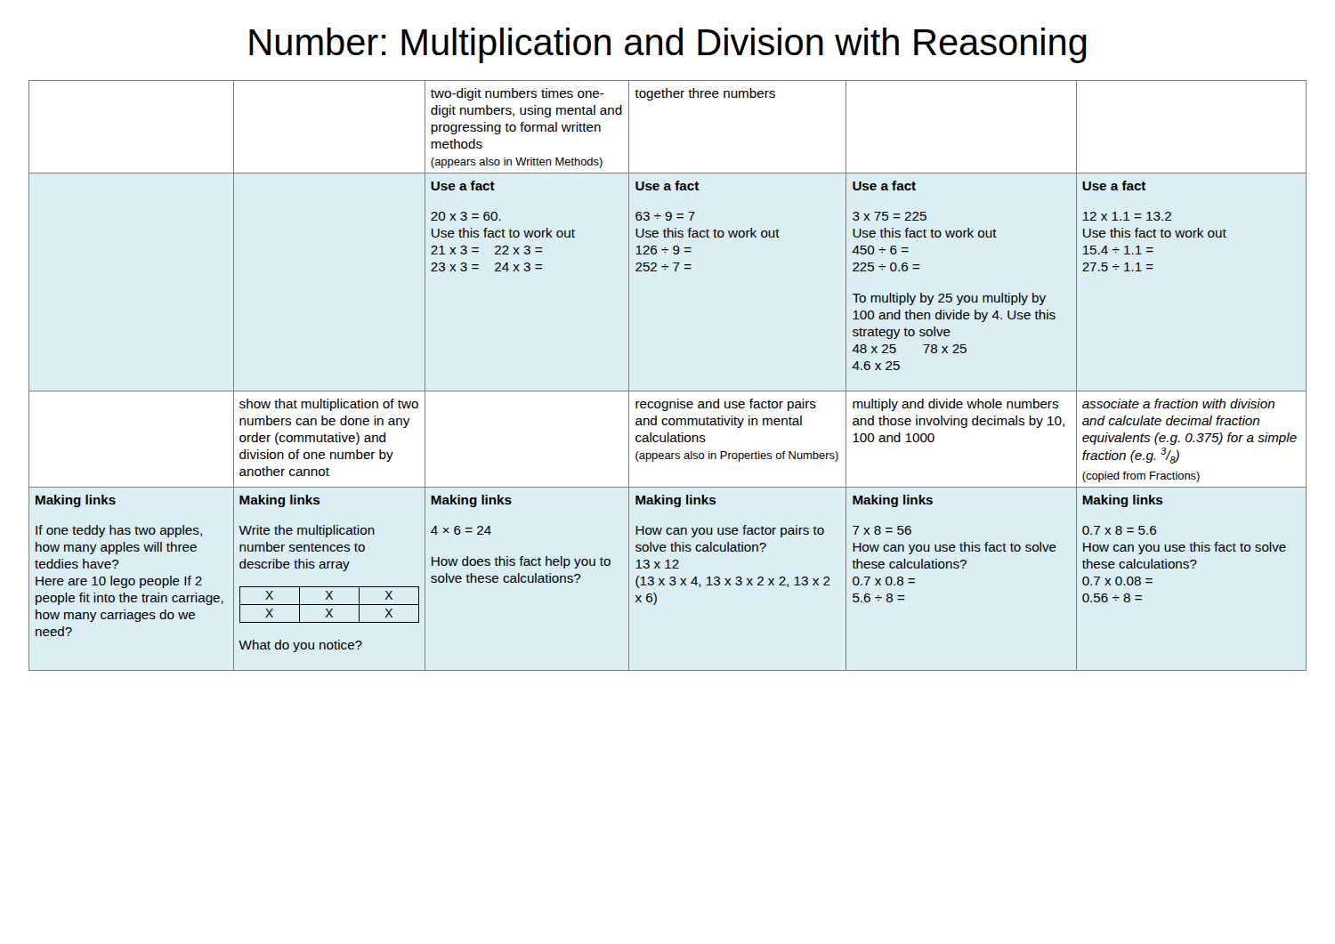Number: Multiplication and Division with Reasoning
| | | two-digit numbers times one-digit numbers, using mental and progressing to formal written methods (appears also in Written Methods) | together three numbers | | |
| | | Use a fact 20 x 3 = 60. Use this fact to work out 21 x 3 = 22 x 3 = 23 x 3 = 24 x 3 = | Use a fact 63 ÷ 9 = 7 Use this fact to work out 126 ÷ 9 = 252 ÷ 7 = | Use a fact 3 x 75 = 225 Use this fact to work out 450 ÷ 6 = 225 ÷ 0.6 = To multiply by 25 you multiply by 100 and then divide by 4. Use this strategy to solve 48 x 25 78 x 25 4.6 x 25 | Use a fact 12 x 1.1 = 13.2 Use this fact to work out 15.4 ÷ 1.1 = 27.5 ÷ 1.1 = |
| | show that multiplication of two numbers can be done in any order (commutative) and division of one number by another cannot | | recognise and use factor pairs and commutativity in mental calculations (appears also in Properties of Numbers) | multiply and divide whole numbers and those involving decimals by 10, 100 and 1000 | associate a fraction with division and calculate decimal fraction equivalents (e.g. 0.375) for a simple fraction (e.g. 3 / 8 ) (copied from Fractions) |
| Making links If one teddy has two apples, how many apples will three teddies have? Here are 10 lego people If 2 people fit into the train carriage, how many carriages do we need? | Making links Write the multiplication number sentences to describe this array / X / X / X / / X / X / X / What do you notice? | Making links 4 × 6 = 24 How does this fact help you to solve these calculations? | Making links How can you use factor pairs to solve this calculation? 13 x 12 (13 x 3 x 4, 13 x 3 x 2 x 2, 13 x 2 x 6) | Making links 7 x 8 = 56 How can you use this fact to solve these calculations? 0.7 x 0.8 = 5.6 ÷ 8 = | Making links 0.7 x 8 = 5.6 How can you use this fact to solve these calculations? 0.7 x 0.08 = 0.56 ÷ 8 = |